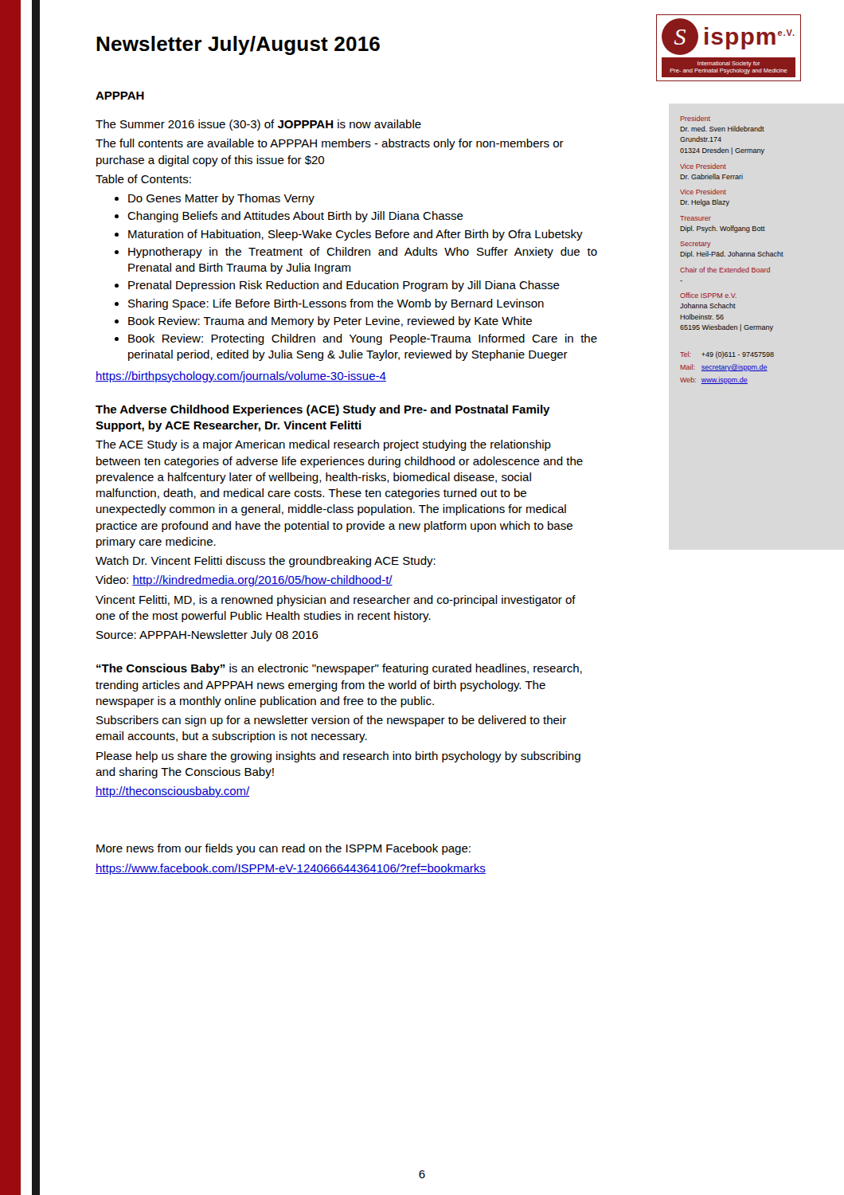S
isppme.V.
International Society for
Pre- and Perinatal Psychology and Medicine
President
Dr. med. Sven Hildebrandt
Grundstr.174
01324 Dresden | Germany
Vice President
Dr. Gabriella Ferrari
Vice President
Dr. Helga Blazy
Treasurer
Dipl. Psych. Wolfgang Bott
Secretary
Dipl. Heil-Päd. Johanna Schacht
Chair of the Extended Board
-
Office ISPPM e.V.
Johanna Schacht
Holbeinstr. 56
65195 Wiesbaden | Germany
| Tel: | +49 (0)611 - 97457598 |
| Mail: | secretary@isppm.de |
| Web: | www.isppm.de |
Newsletter July/August 2016
APPPAH
The Summer 2016 issue (30-3) of JOPPPAH is now available
The full contents are available to APPPAH members - abstracts only for non-members or purchase a digital copy of this issue for $20
Table of Contents:
Do Genes Matter by Thomas Verny
Changing Beliefs and Attitudes About Birth by Jill Diana Chasse
Maturation of Habituation, Sleep-Wake Cycles Before and After Birth by Ofra Lubetsky
Hypnotherapy in the Treatment of Children and Adults Who Suffer Anxiety due to Prenatal and Birth Trauma by Julia Ingram
Prenatal Depression Risk Reduction and Education Program by Jill Diana Chasse
Sharing Space: Life Before Birth-Lessons from the Womb by Bernard Levinson
Book Review: Trauma and Memory by Peter Levine, reviewed by Kate White
Book Review: Protecting Children and Young People-Trauma Informed Care in the perinatal period, edited by Julia Seng & Julie Taylor, reviewed by Stephanie Dueger
https://birthpsychology.com/journals/volume-30-issue-4
The Adverse Childhood Experiences (ACE) Study and Pre- and Postnatal Family Support, by ACE Researcher, Dr. Vincent Felitti
The ACE Study is a major American medical research project studying the relationship between ten categories of adverse life experiences during childhood or adolescence and the prevalence a halfcentury later of wellbeing, health-risks, biomedical disease, social malfunction, death, and medical care costs. These ten categories turned out to be unexpectedly common in a general, middle-class population. The implications for medical practice are profound and have the potential to provide a new platform upon which to base primary care medicine.
Watch Dr. Vincent Felitti discuss the groundbreaking ACE Study:
Video: http://kindredmedia.org/2016/05/how-childhood-t/
Vincent Felitti, MD, is a renowned physician and researcher and co-principal investigator of one of the most powerful Public Health studies in recent history.
Source: APPPAH-Newsletter July 08 2016
“The Conscious Baby” is an electronic "newspaper" featuring curated headlines, research, trending articles and APPPAH news emerging from the world of birth psychology. The newspaper is a monthly online publication and free to the public.
Subscribers can sign up for a newsletter version of the newspaper to be delivered to their email accounts, but a subscription is not necessary.
Please help us share the growing insights and research into birth psychology by subscribing and sharing The Conscious Baby!
http://theconsciousbaby.com/
More news from our fields you can read on the ISPPM Facebook page:
https://www.facebook.com/ISPPM-eV-124066644364106/?ref=bookmarks
6